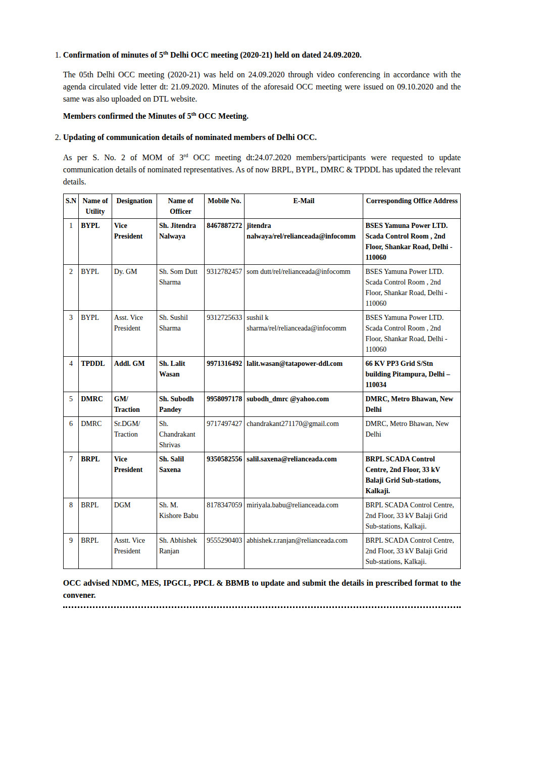Confirmation of minutes of 5th Delhi OCC meeting (2020-21) held on dated 24.09.2020.
The 05th Delhi OCC meeting (2020-21) was held on 24.09.2020 through video conferencing in accordance with the agenda circulated vide letter dt: 21.09.2020. Minutes of the aforesaid OCC meeting were issued on 09.10.2020 and the same was also uploaded on DTL website.
Members confirmed the Minutes of 5th OCC Meeting.
Updating of communication details of nominated members of Delhi OCC.
As per S. No. 2 of MOM of 3rd OCC meeting dt:24.07.2020 members/participants were requested to update communication details of nominated representatives. As of now BRPL, BYPL, DMRC & TPDDL has updated the relevant details.
| S.N | Name of Utility | Designation | Name of Officer | Mobile No. | E-Mail | Corresponding Office Address |
| --- | --- | --- | --- | --- | --- | --- |
| 1 | BYPL | Vice President | Sh. Jitendra Nalwaya | 8467887272 | jitendra nalwaya/rel/relianceada@infocomm | BSES Yamuna Power LTD. Scada Control Room , 2nd Floor, Shankar Road, Delhi - 110060 |
| 2 | BYPL | Dy. GM | Sh. Som Dutt Sharma | 9312782457 | som dutt/rel/relianceada@infocomm | BSES Yamuna Power LTD. Scada Control Room , 2nd Floor, Shankar Road, Delhi - 110060 |
| 3 | BYPL | Asst. Vice President | Sh. Sushil Sharma | 9312725633 | sushil k sharma/rel/relianceada@infocomm | BSES Yamuna Power LTD. Scada Control Room , 2nd Floor, Shankar Road, Delhi - 110060 |
| 4 | TPDDL | Addl. GM | Sh. Lalit Wasan | 9971316492 | lalit.wasan@tatapower-ddl.com | 66 KV PP3 Grid S/Stn building Pitampura, Delhi – 110034 |
| 5 | DMRC | GM/ Traction | Sh. Subodh Pandey | 9958097178 | subodh_dmrc @yahoo.com | DMRC, Metro Bhawan, New Delhi |
| 6 | DMRC | Sr.DGM/ Traction | Sh. Chandrakant Shrivas | 9717497427 | chandrakant271170@gmail.com | DMRC, Metro Bhawan, New Delhi |
| 7 | BRPL | Vice President | Sh. Salil Saxena | 9350582556 | salil.saxena@relianceada.com | BRPL SCADA Control Centre, 2nd Floor, 33 kV Balaji Grid Sub-stations, Kalkaji. |
| 8 | BRPL | DGM | Sh. M. Kishore Babu | 8178347059 | miriyala.babu@relianceada.com | BRPL SCADA Control Centre, 2nd Floor, 33 kV Balaji Grid Sub-stations, Kalkaji. |
| 9 | BRPL | Asstt. Vice President | Sh. Abhishek Ranjan | 9555290403 | abhishek.r.ranjan@relianceada.com | BRPL SCADA Control Centre, 2nd Floor, 33 kV Balaji Grid Sub-stations, Kalkaji. |
OCC advised NDMC, MES, IPGCL, PPCL & BBMB to update and submit the details in prescribed format to the convener.